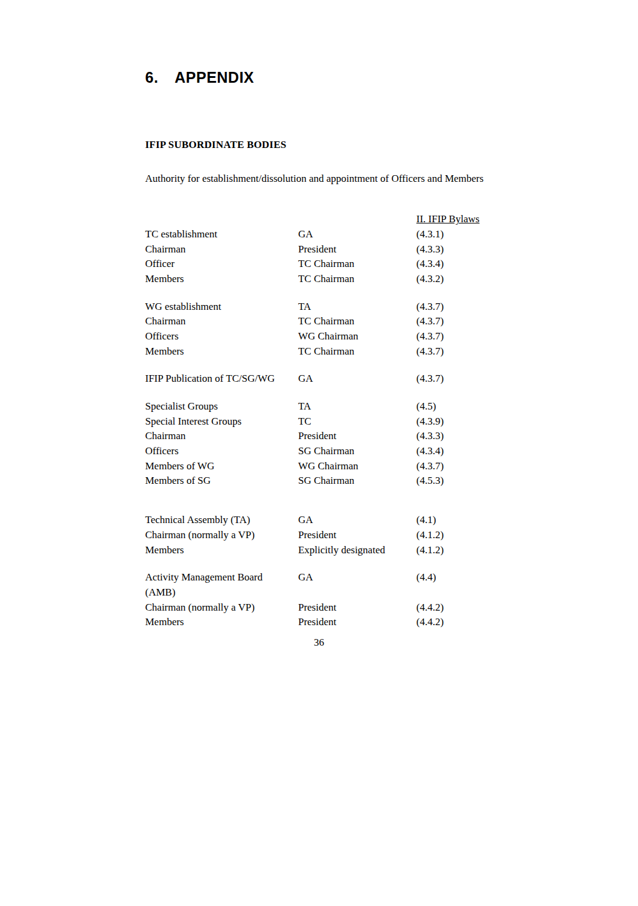6. APPENDIX
IFIP SUBORDINATE BODIES
Authority for establishment/dissolution and appointment of Officers and Members
| | | II. IFIP Bylaws |
| TC establishment | GA | (4.3.1) |
| Chairman | President | (4.3.3) |
| Officer | TC Chairman | (4.3.4) |
| Members | TC Chairman | (4.3.2) |
| WG establishment | TA | (4.3.7) |
| Chairman | TC Chairman | (4.3.7) |
| Officers | WG Chairman | (4.3.7) |
| Members | TC Chairman | (4.3.7) |
| IFIP Publication of TC/SG/WG | GA | (4.3.7) |
| Specialist Groups | TA | (4.5) |
| Special Interest Groups | TC | (4.3.9) |
| Chairman | President | (4.3.3) |
| Officers | SG Chairman | (4.3.4) |
| Members of WG | WG Chairman | (4.3.7) |
| Members of SG | SG Chairman | (4.5.3) |
| Technical Assembly (TA) | GA | (4.1) |
| Chairman (normally a VP) | President | (4.1.2) |
| Members | Explicitly designated | (4.1.2) |
| Activity Management Board (AMB) | GA | (4.4) |
| Chairman (normally a VP) | President | (4.4.2) |
| Members | President | (4.4.2) |
36